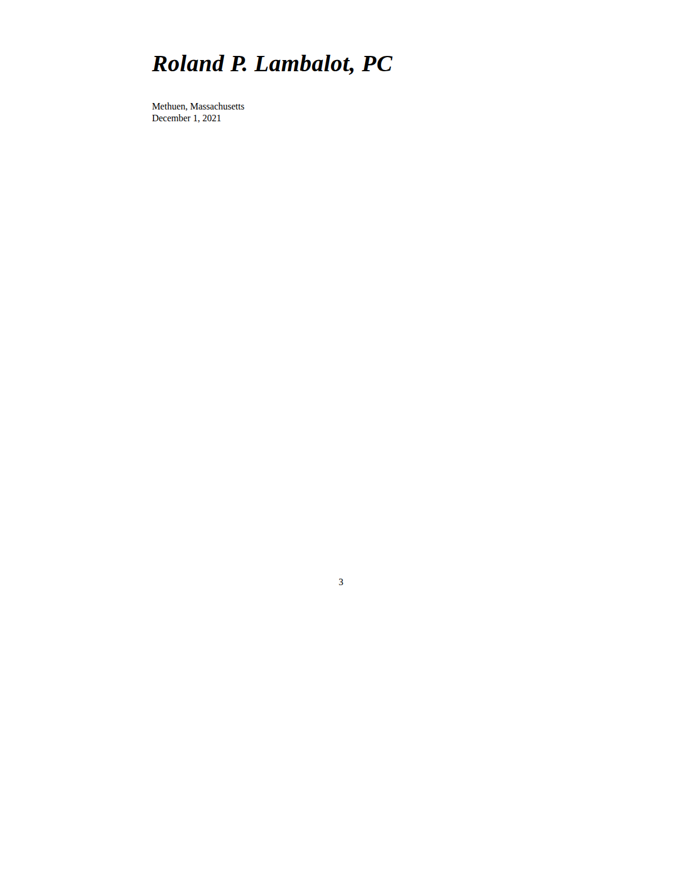Roland P. Lambalot, PC
Methuen, Massachusetts
December 1, 2021
3